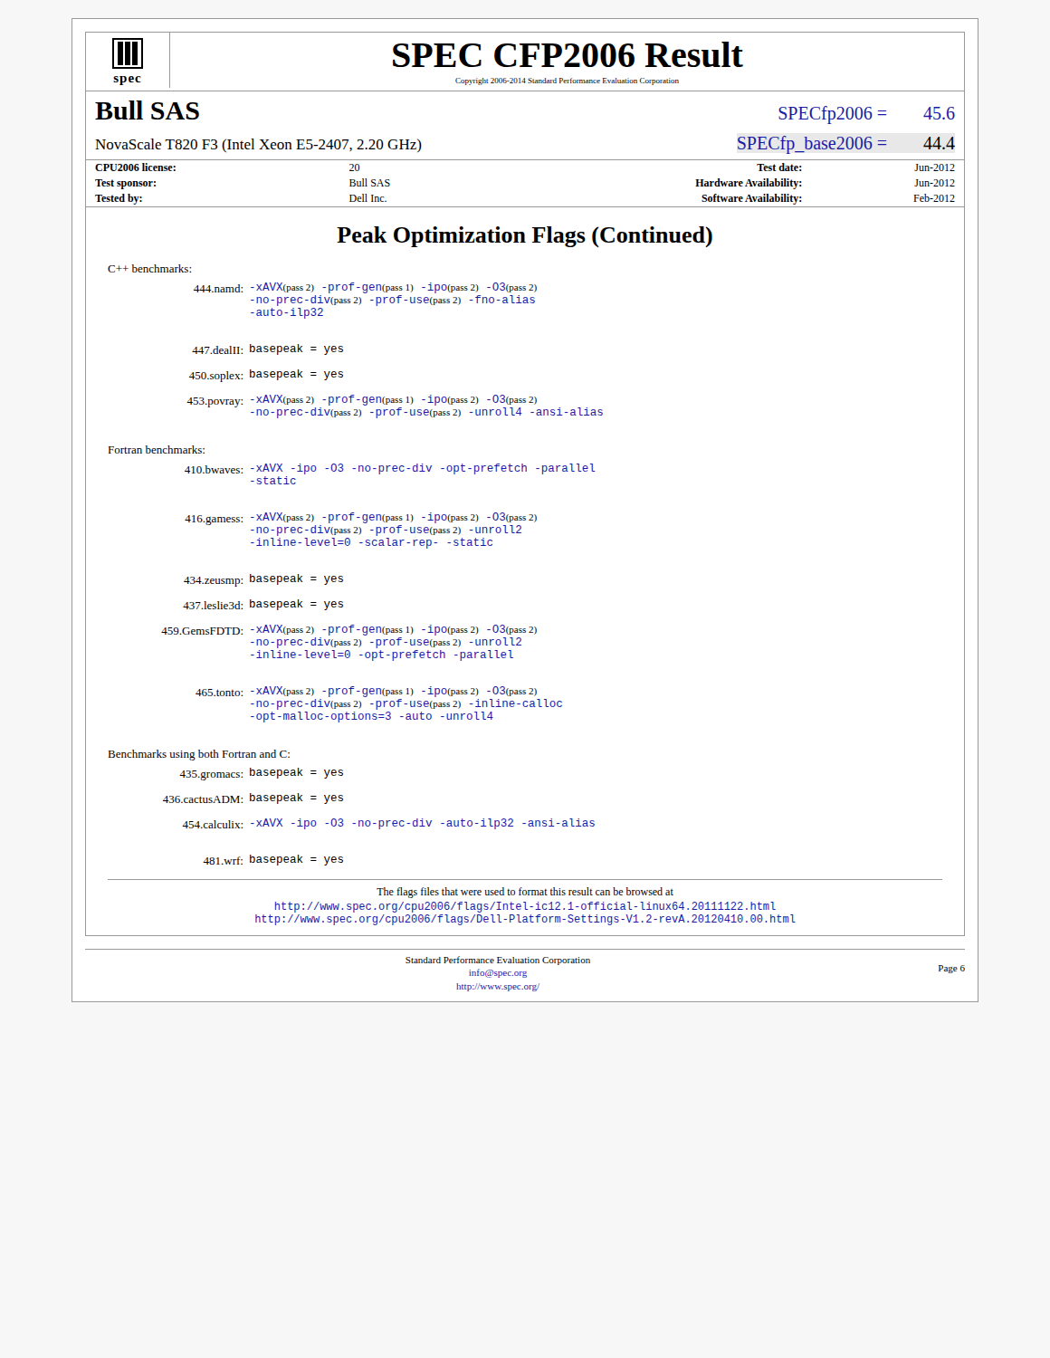spec
SPEC CFP2006 Result
Copyright 2006-2014 Standard Performance Evaluation Corporation
Bull SAS
SPECfp2006 = 45.6
NovaScale T820 F3 (Intel Xeon E5-2407, 2.20 GHz)
SPECfp_base2006 = 44.4
| CPU2006 license: | 20 | Test date: | Jun-2012 |
| Test sponsor: | Bull SAS | Hardware Availability: | Jun-2012 |
| Tested by: | Dell Inc. | Software Availability: | Feb-2012 |
Peak Optimization Flags (Continued)
C++ benchmarks:
444.namd:
-xAVX(pass 2) -prof-gen(pass 1) -ipo(pass 2) -O3(pass 2)
-no-prec-div(pass 2) -prof-use(pass 2) -fno-alias
-auto-ilp32
447.dealII:
basepeak = yes
450.soplex:
basepeak = yes
453.povray:
-xAVX(pass 2) -prof-gen(pass 1) -ipo(pass 2) -O3(pass 2)
-no-prec-div(pass 2) -prof-use(pass 2) -unroll4 -ansi-alias
Fortran benchmarks:
410.bwaves:
-xAVX -ipo -O3 -no-prec-div -opt-prefetch -parallel
-static
416.gamess:
-xAVX(pass 2) -prof-gen(pass 1) -ipo(pass 2) -O3(pass 2)
-no-prec-div(pass 2) -prof-use(pass 2) -unroll2
-inline-level=0 -scalar-rep- -static
434.zeusmp:
basepeak = yes
437.leslie3d:
basepeak = yes
459.GemsFDTD:
-xAVX(pass 2) -prof-gen(pass 1) -ipo(pass 2) -O3(pass 2)
-no-prec-div(pass 2) -prof-use(pass 2) -unroll2
-inline-level=0 -opt-prefetch -parallel
465.tonto:
-xAVX(pass 2) -prof-gen(pass 1) -ipo(pass 2) -O3(pass 2)
-no-prec-div(pass 2) -prof-use(pass 2) -inline-calloc
-opt-malloc-options=3 -auto -unroll4
Benchmarks using both Fortran and C:
435.gromacs:
basepeak = yes
436.cactusADM:
basepeak = yes
454.calculix:
-xAVX -ipo -O3 -no-prec-div -auto-ilp32 -ansi-alias
481.wrf:
basepeak = yes
The flags files that were used to format this result can be browsed at
http://www.spec.org/cpu2006/flags/Intel-ic12.1-official-linux64.20111122.html
http://www.spec.org/cpu2006/flags/Dell-Platform-Settings-V1.2-revA.20120410.00.html
Standard Performance Evaluation Corporation
info@spec.org
http://www.spec.org/
Page 6